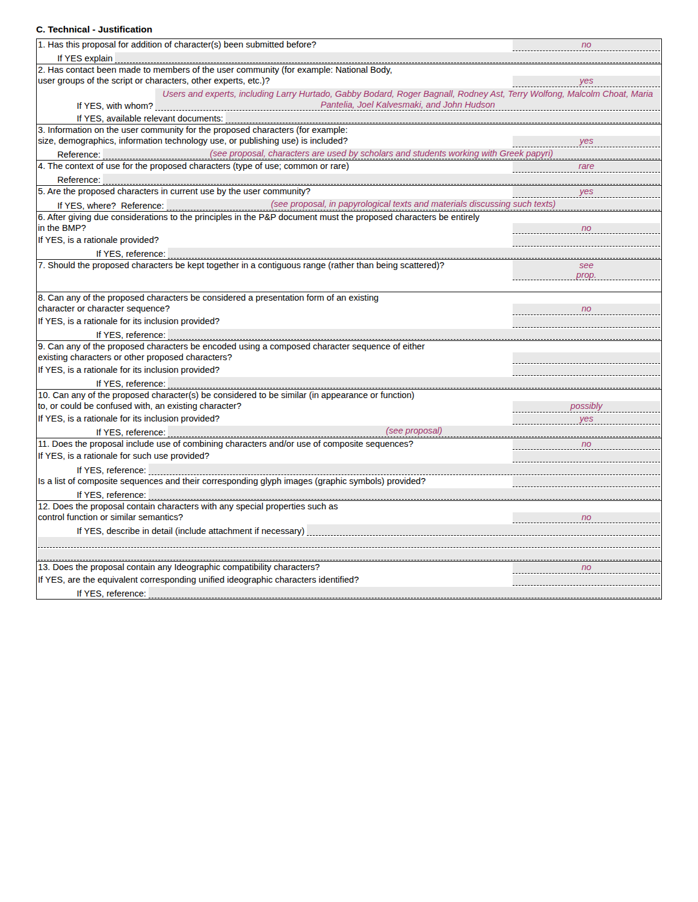C. Technical - Justification
| 1. Has this proposal for addition of character(s) been submitted before? | no |
| If YES explain |
| 2. Has contact been made to members of the user community (for example: National Body, | |
| user groups of the script or characters, other experts, etc.)? | yes |
| If YES, with whom? Users and experts, including Larry Hurtado, Gabby Bodard, Roger Bagnall, Rodney Ast, Terry Wolfong, Malcolm Choat, Maria Pantelia, Joel Kalvesmaki, and John Hudson |
| If YES, available relevant documents: |
| 3. Information on the user community for the proposed characters (for example: | |
| size, demographics, information technology use, or publishing use) is included? | yes |
| Reference: (see proposal, characters are used by scholars and students working with Greek papyri) |
| 4. The context of use for the proposed characters (type of use; common or rare) | rare |
| Reference: |
| 5. Are the proposed characters in current use by the user community? | yes |
| If YES, where? Reference: (see proposal, in papyrological texts and materials discussing such texts) |
| 6. After giving due considerations to the principles in the P&P document must the proposed characters be entirely | |
| in the BMP? | no |
| If YES, is a rationale provided? | |
| If YES, reference: |
| 7. Should the proposed characters be kept together in a contiguous range (rather than being scattered)? | see prop. |
| 8. Can any of the proposed characters be considered a presentation form of an existing | |
| character or character sequence? | no |
| If YES, is a rationale for its inclusion provided? | |
| If YES, reference: |
| 9. Can any of the proposed characters be encoded using a composed character sequence of either | |
| existing characters or other proposed characters? | |
| If YES, is a rationale for its inclusion provided? | |
| If YES, reference: |
| 10. Can any of the proposed character(s) be considered to be similar (in appearance or function) | |
| to, or could be confused with, an existing character? | possibly |
| If YES, is a rationale for its inclusion provided? | yes |
| If YES, reference: (see proposal) |
| 11. Does the proposal include use of combining characters and/or use of composite sequences? | no |
| If YES, is a rationale for such use provided? | |
| If YES, reference: |
| Is a list of composite sequences and their corresponding glyph images (graphic symbols) provided? | |
| If YES, reference: |
| 12. Does the proposal contain characters with any special properties such as | |
| control function or similar semantics? | no |
| If YES, describe in detail (include attachment if necessary) |
| 13. Does the proposal contain any Ideographic compatibility characters? | no |
| If YES, are the equivalent corresponding unified ideographic characters identified? | |
| If YES, reference: |